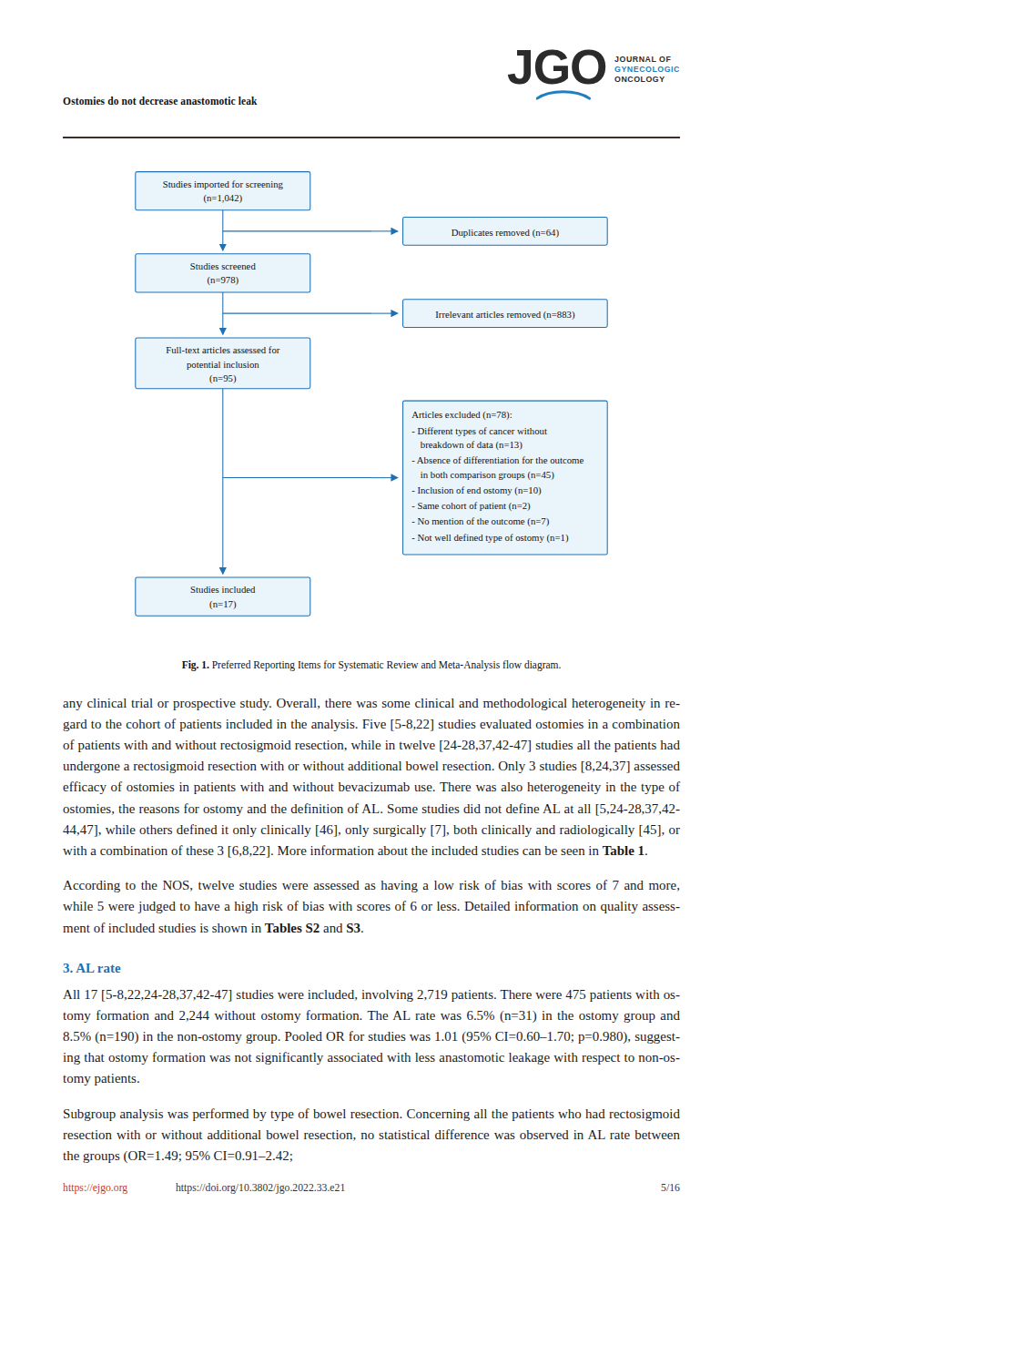Ostomies do not decrease anastomotic leak
JGO
Journal of
Gynecologic
Oncology
Studies imported for screening (n=1,042) Duplicates removed (n=64) Studies screened (n=978) Irrelevant articles removed (n=883) Full-text articles assessed for potential inclusion (n=95) Articles excluded (n=78): - Different types of cancer without breakdown of data (n=13) - Absence of differentiation for the outcome in both comparison groups (n=45) - Inclusion of end ostomy (n=10) - Same cohort of patient (n=2) - No mention of the outcome (n=7) - Not well defined type of ostomy (n=1) Studies included (n=17)
Fig. 1. Preferred Reporting Items for Systematic Review and Meta-Analysis flow diagram.
any clinical trial or prospective study. Overall, there was some clinical and methodological heterogeneity in regard to the cohort of patients included in the analysis. Five [5-8,22] studies evaluated ostomies in a combination of patients with and without rectosigmoid resection, while in twelve [24-28,37,42-47] studies all the patients had undergone a rectosigmoid resection with or without additional bowel resection. Only 3 studies [8,24,37] assessed efficacy of ostomies in patients with and without bevacizumab use. There was also heterogeneity in the type of ostomies, the reasons for ostomy and the definition of AL. Some studies did not define AL at all [5,24-28,37,42-44,47], while others defined it only clinically [46], only surgically [7], both clinically and radiologically [45], or with a combination of these 3 [6,8,22]. More information about the included studies can be seen in Table 1.
According to the NOS, twelve studies were assessed as having a low risk of bias with scores of 7 and more, while 5 were judged to have a high risk of bias with scores of 6 or less. Detailed information on quality assessment of included studies is shown in Tables S2 and S3.
3. AL rate
All 17 [5-8,22,24-28,37,42-47] studies were included, involving 2,719 patients. There were 475 patients with ostomy formation and 2,244 without ostomy formation. The AL rate was 6.5% (n=31) in the ostomy group and 8.5% (n=190) in the non-ostomy group. Pooled OR for studies was 1.01 (95% CI=0.60–1.70; p=0.980), suggesting that ostomy formation was not significantly associated with less anastomotic leakage with respect to non-ostomy patients.
Subgroup analysis was performed by type of bowel resection. Concerning all the patients who had rectosigmoid resection with or without additional bowel resection, no statistical difference was observed in AL rate between the groups (OR=1.49; 95% CI=0.91–2.42;
https://ejgo.org https://doi.org/10.3802/jgo.2022.33.e21 5/16